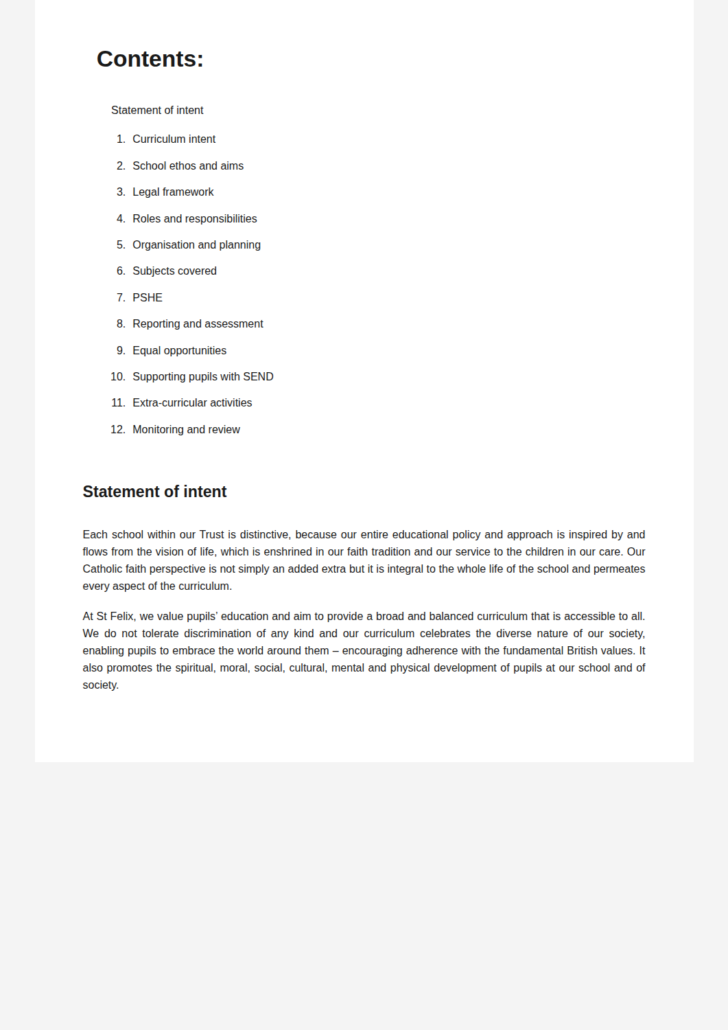Contents:
Statement of intent
Curriculum intent
School ethos and aims
Legal framework
Roles and responsibilities
Organisation and planning
Subjects covered
PSHE
Reporting and assessment
Equal opportunities
Supporting pupils with SEND
Extra-curricular activities
Monitoring and review
Statement of intent
Each school within our Trust is distinctive, because our entire educational policy and approach is inspired by and flows from the vision of life, which is enshrined in our faith tradition and our service to the children in our care. Our Catholic faith perspective is not simply an added extra but it is integral to the whole life of the school and permeates every aspect of the curriculum.
At St Felix, we value pupils’ education and aim to provide a broad and balanced curriculum that is accessible to all. We do not tolerate discrimination of any kind and our curriculum celebrates the diverse nature of our society, enabling pupils to embrace the world around them – encouraging adherence with the fundamental British values. It also promotes the spiritual, moral, social, cultural, mental and physical development of pupils at our school and of society.